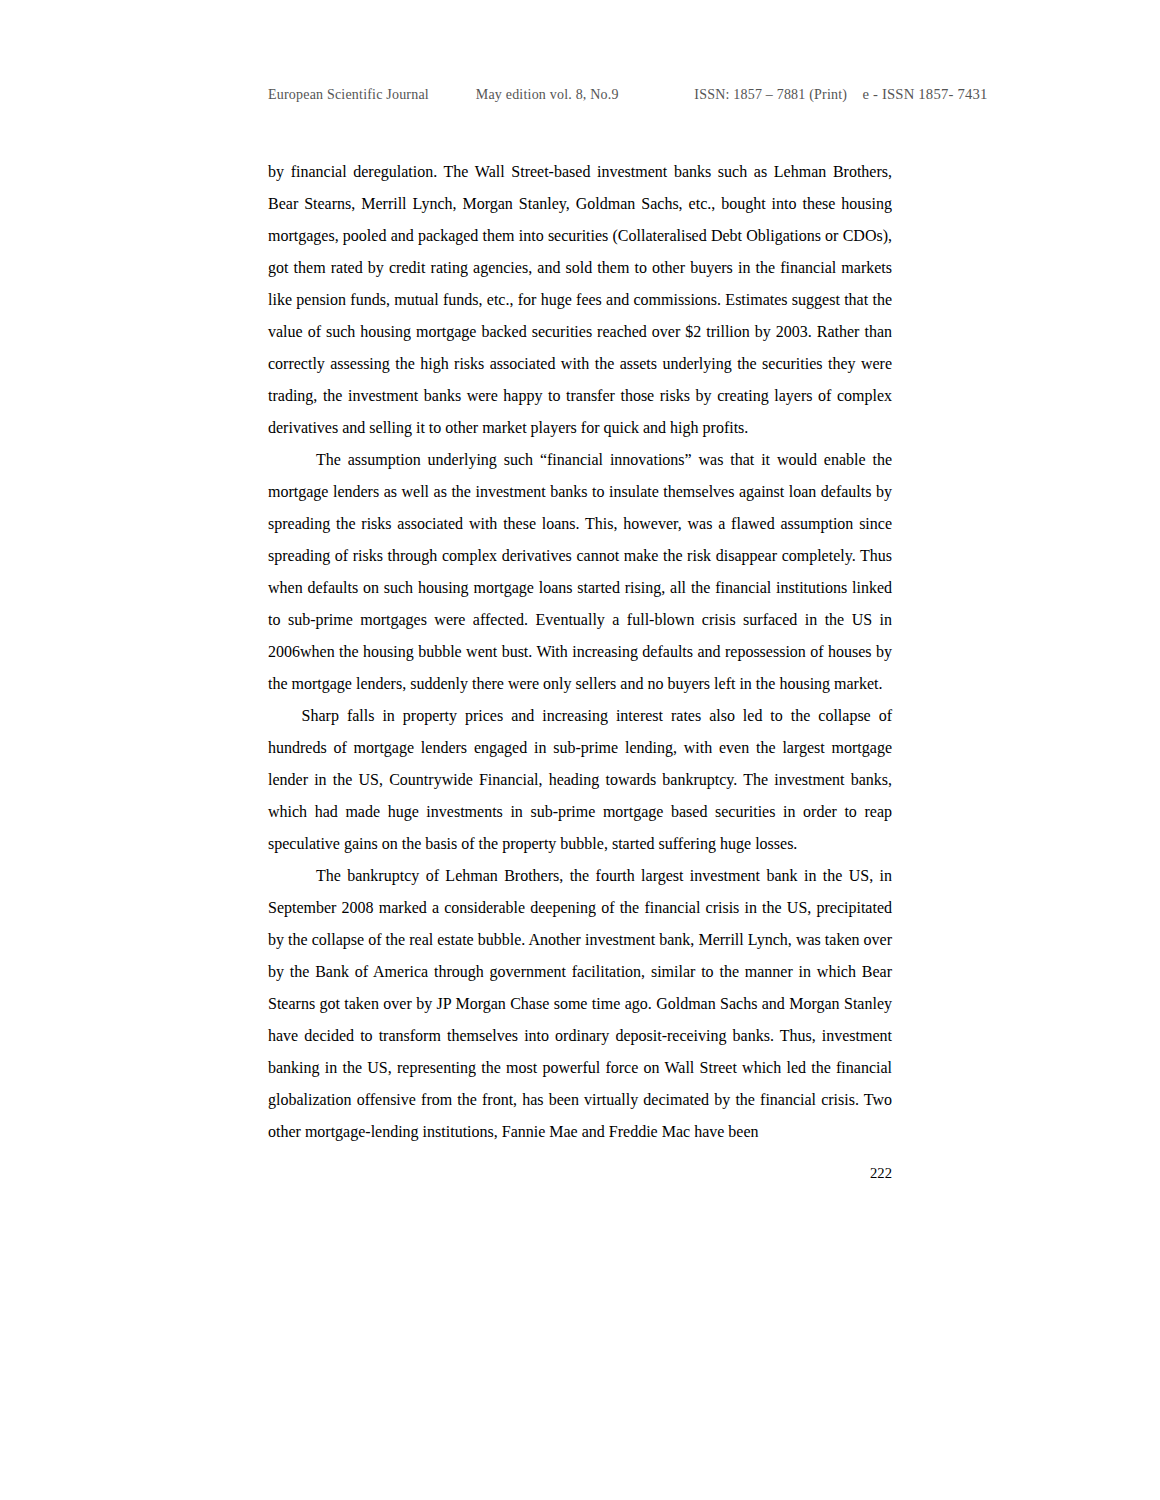European Scientific Journal May edition vol. 8, No.9 ISSN: 1857 – 7881 (Print) e - ISSN 1857- 7431
by financial deregulation. The Wall Street-based investment banks such as Lehman Brothers, Bear Stearns, Merrill Lynch, Morgan Stanley, Goldman Sachs, etc., bought into these housing mortgages, pooled and packaged them into securities (Collateralised Debt Obligations or CDOs), got them rated by credit rating agencies, and sold them to other buyers in the financial markets like pension funds, mutual funds, etc., for huge fees and commissions. Estimates suggest that the value of such housing mortgage backed securities reached over $2 trillion by 2003. Rather than correctly assessing the high risks associated with the assets underlying the securities they were trading, the investment banks were happy to transfer those risks by creating layers of complex derivatives and selling it to other market players for quick and high profits.
The assumption underlying such “financial innovations” was that it would enable the mortgage lenders as well as the investment banks to insulate themselves against loan defaults by spreading the risks associated with these loans. This, however, was a flawed assumption since spreading of risks through complex derivatives cannot make the risk disappear completely. Thus when defaults on such housing mortgage loans started rising, all the financial institutions linked to sub-prime mortgages were affected. Eventually a full-blown crisis surfaced in the US in 2006when the housing bubble went bust. With increasing defaults and repossession of houses by the mortgage lenders, suddenly there were only sellers and no buyers left in the housing market.
Sharp falls in property prices and increasing interest rates also led to the collapse of hundreds of mortgage lenders engaged in sub-prime lending, with even the largest mortgage lender in the US, Countrywide Financial, heading towards bankruptcy. The investment banks, which had made huge investments in sub-prime mortgage based securities in order to reap speculative gains on the basis of the property bubble, started suffering huge losses.
The bankruptcy of Lehman Brothers, the fourth largest investment bank in the US, in September 2008 marked a considerable deepening of the financial crisis in the US, precipitated by the collapse of the real estate bubble. Another investment bank, Merrill Lynch, was taken over by the Bank of America through government facilitation, similar to the manner in which Bear Stearns got taken over by JP Morgan Chase some time ago. Goldman Sachs and Morgan Stanley have decided to transform themselves into ordinary deposit-receiving banks. Thus, investment banking in the US, representing the most powerful force on Wall Street which led the financial globalization offensive from the front, has been virtually decimated by the financial crisis. Two other mortgage-lending institutions, Fannie Mae and Freddie Mac have been
222